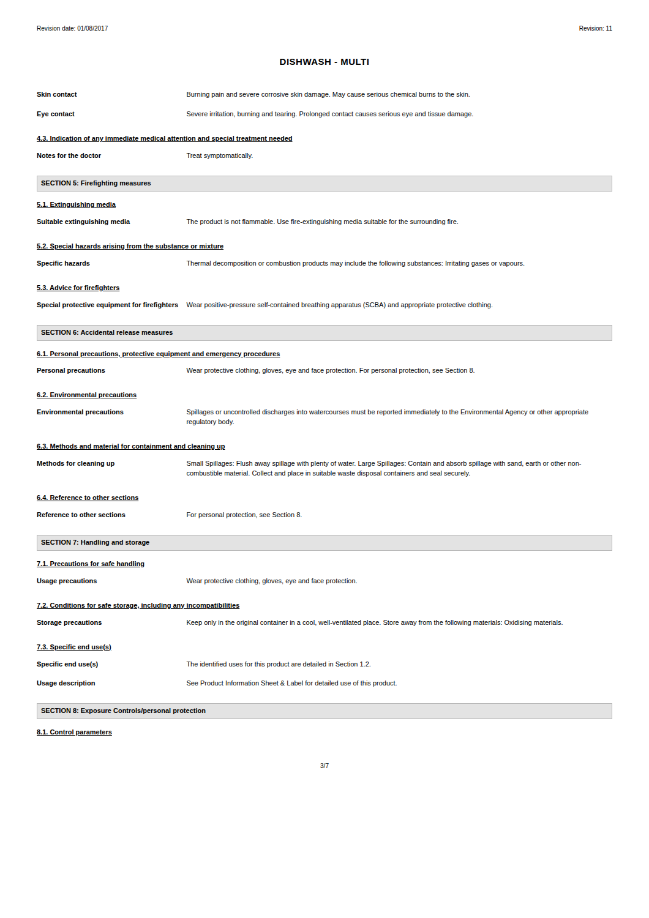Revision date: 01/08/2017 Revision: 11
DISHWASH - MULTI
| Skin contact | Burning pain and severe corrosive skin damage. May cause serious chemical burns to the skin. |
| Eye contact | Severe irritation, burning and tearing. Prolonged contact causes serious eye and tissue damage. |
4.3. Indication of any immediate medical attention and special treatment needed
| Notes for the doctor | Treat symptomatically. |
SECTION 5: Firefighting measures
5.1. Extinguishing media
| Suitable extinguishing media | The product is not flammable. Use fire-extinguishing media suitable for the surrounding fire. |
5.2. Special hazards arising from the substance or mixture
| Specific hazards | Thermal decomposition or combustion products may include the following substances: Irritating gases or vapours. |
5.3. Advice for firefighters
| Special protective equipment for firefighters | Wear positive-pressure self-contained breathing apparatus (SCBA) and appropriate protective clothing. |
SECTION 6: Accidental release measures
6.1. Personal precautions, protective equipment and emergency procedures
| Personal precautions | Wear protective clothing, gloves, eye and face protection. For personal protection, see Section 8. |
6.2. Environmental precautions
| Environmental precautions | Spillages or uncontrolled discharges into watercourses must be reported immediately to the Environmental Agency or other appropriate regulatory body. |
6.3. Methods and material for containment and cleaning up
| Methods for cleaning up | Small Spillages: Flush away spillage with plenty of water. Large Spillages: Contain and absorb spillage with sand, earth or other non-combustible material. Collect and place in suitable waste disposal containers and seal securely. |
6.4. Reference to other sections
| Reference to other sections | For personal protection, see Section 8. |
SECTION 7: Handling and storage
7.1. Precautions for safe handling
| Usage precautions | Wear protective clothing, gloves, eye and face protection. |
7.2. Conditions for safe storage, including any incompatibilities
| Storage precautions | Keep only in the original container in a cool, well-ventilated place. Store away from the following materials: Oxidising materials. |
7.3. Specific end use(s)
| Specific end use(s) | The identified uses for this product are detailed in Section 1.2. |
| Usage description | See Product Information Sheet & Label for detailed use of this product. |
SECTION 8: Exposure Controls/personal protection
8.1. Control parameters
3/7